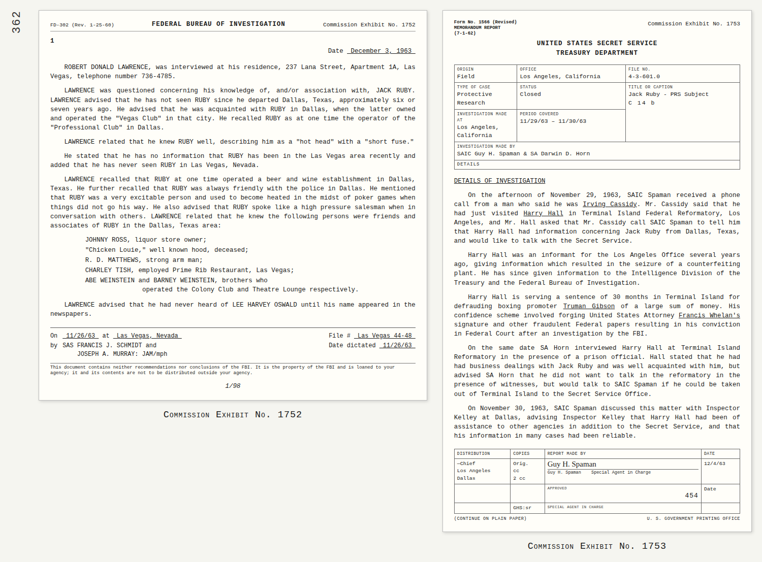362
FD-302 (Rev. 1-25-60) FEDERAL BUREAU OF INVESTIGATION Commission Exhibit No. 1752
1
Date December 3, 1963
ROBERT DONALD LAWRENCE, was interviewed at his residence, 237 Lana Street, Apartment 1A, Las Vegas, telephone number 736-4785.
LAWRENCE was questioned concerning his knowledge of, and/or association with, JACK RUBY. LAWRENCE advised that he has not seen RUBY since he departed Dallas, Texas, approximately six or seven years ago. He advised that he was acquainted with RUBY in Dallas, when the latter owned and operated the "Vegas Club" in that city. He recalled RUBY as at one time the operator of the "Professional Club" in Dallas.
LAWRENCE related that he knew RUBY well, describing him as a "hot head" with a "short fuse."
He stated that he has no information that RUBY has been in the Las Vegas area recently and added that he has never seen RUBY in Las Vegas, Nevada.
LAWRENCE recalled that RUBY at one time operated a beer and wine establishment in Dallas, Texas. He further recalled that RUBY was always friendly with the police in Dallas. He mentioned that RUBY was a very excitable person and used to become heated in the midst of poker games when things did not go his way. He also advised that RUBY spoke like a high pressure salesman when in conversation with others. LAWRENCE related that he knew the following persons were friends and associates of RUBY in the Dallas, Texas area:
JOHNNY ROSS, liquor store owner;
"Chicken Louie," well known hood, deceased;
R. D. MATTHEWS, strong arm man;
CHARLEY TISH, employed Prime Rib Restaurant, Las Vegas;
ABE WEINSTEIN and BARNEY WEINSTEIN, brothers who operated the Colony Club and Theatre Lounge respectively.
LAWRENCE advised that he had never heard of LEE HARVEY OSWALD until his name appeared in the newspapers.
On 11/26/63 at Las Vegas, Nevada File # Las Vegas 44-48 by SAS FRANCIS J. SCHMIDT and
JOSEPH A. MURRAY: JAM/mph Date dictated 11/26/63
This document contains neither recommendations nor conclusions of the FBI. It is the property of the FBI and is loaned to your agency; it and its contents are not to be distributed outside your agency.
1/98
Commission Exhibit No. 1752
Form No. 1566 (Revised)
MEMORANDUM REPORT
(7-1-62)
Commission Exhibit No. 1753
UNITED STATES SECRET SERVICE
TREASURY DEPARTMENT
| Origin Field | Office Los Angeles, California | File No. 4-3-601.0 |
| Type of Case Protective Research | Status Closed | Title or Caption Jack Ruby - PRS Subject C 14 b |
| Investigation Made At Los Angeles, California | Period Covered 11/29/63 – 11/30/63 |
| Investigation Made By SAIC Guy H. Spaman & SA Darwin D. Horn |
Details
DETAILS OF INVESTIGATION
On the afternoon of November 29, 1963, SAIC Spaman received a phone call from a man who said he was Irving Cassidy. Mr. Cassidy said that he had just visited Harry Hall in Terminal Island Federal Reformatory, Los Angeles, and Mr. Hall asked that Mr. Cassidy call SAIC Spaman to tell him that Harry Hall had information concerning Jack Ruby from Dallas, Texas, and would like to talk with the Secret Service.
Harry Hall was an informant for the Los Angeles Office several years ago, giving information which resulted in the seizure of a counterfeiting plant. He has since given information to the Intelligence Division of the Treasury and the Federal Bureau of Investigation.
Harry Hall is serving a sentence of 30 months in Terminal Island for defrauding boxing promoter Truman Gibson of a large sum of money. His confidence scheme involved forging United States Attorney Francis Whelan's signature and other fraudulent Federal papers resulting in his conviction in Federal Court after an investigation by the FBI.
On the same date SA Horn interviewed Harry Hall at Terminal Island Reformatory in the presence of a prison official. Hall stated that he had had business dealings with Jack Ruby and was well acquainted with him, but advised SA Horn that he did not want to talk in the reformatory in the presence of witnesses, but would talk to SAIC Spaman if he could be taken out of Terminal Island to the Secret Service Office.
On November 30, 1963, SAIC Spaman discussed this matter with Inspector Kelley at Dallas, advising Inspector Kelley that Harry Hall had been of assistance to other agencies in addition to the Secret Service, and that his information in many cases had been reliable.
| Distribution | Copies | Report Made By | Date |
| --- | --- | --- | --- |
| —Chief Los Angeles Dallas | Orig. cc 2 cc | Guy H. Spaman Guy H. Spaman Special Agent in Charge | 12/4/63 |
| | | Approved 454 | Date |
| | GHS:sr | Special Agent in Charge | |
(Continue on plain paper) U. S. Government Printing Office
Commission Exhibit No. 1753